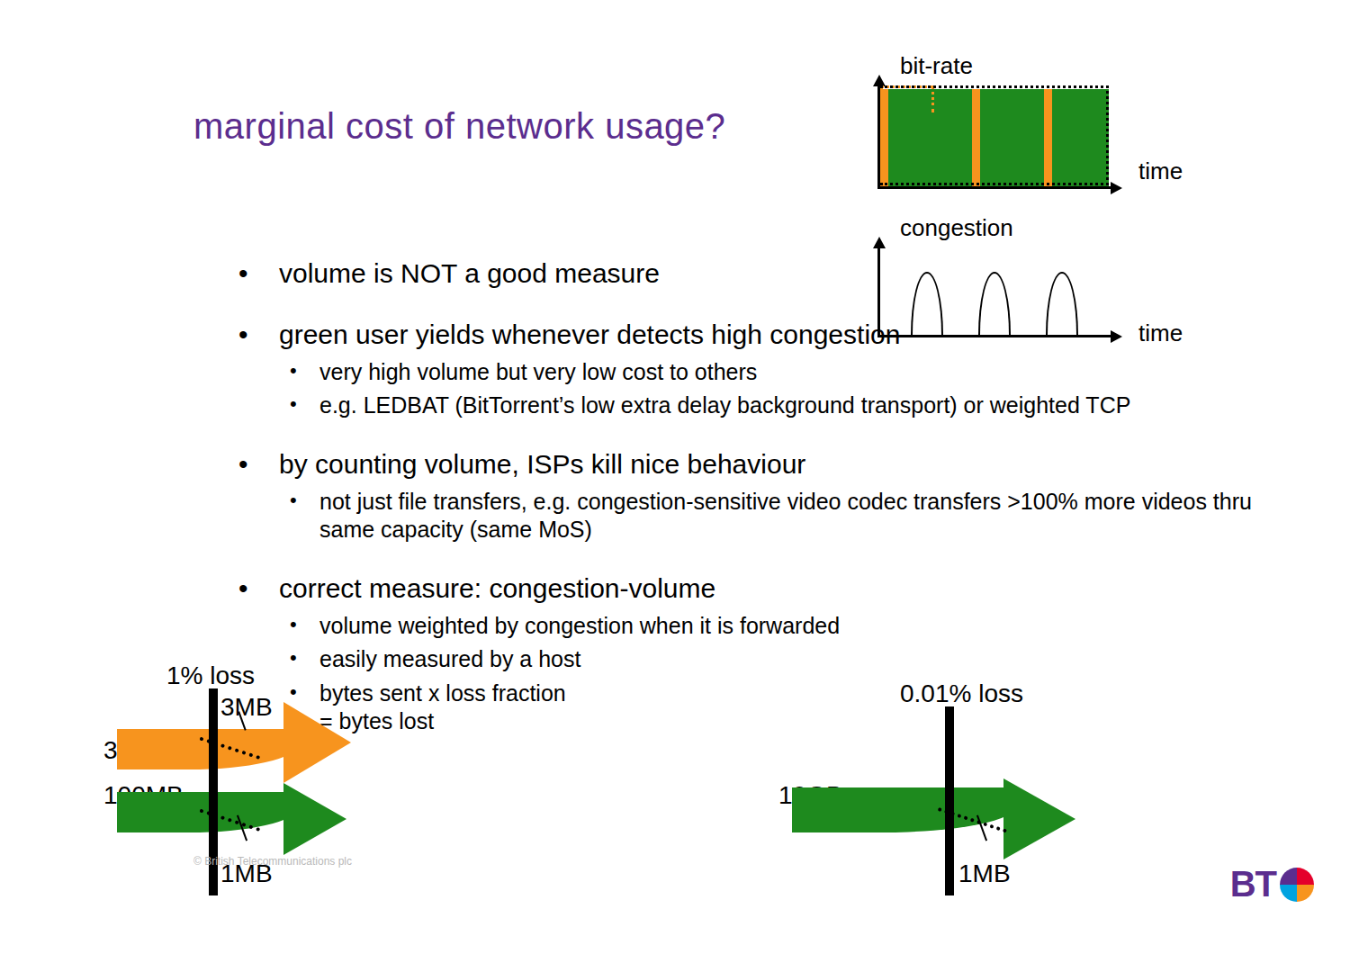marginal cost of network usage?
bit-rate
time
congestion
time
volume is NOT a good measure
green user yields whenever detects high congestion
very high volume but very low cost to others
e.g. LEDBAT (BitTorrent’s low extra delay background transport) or weighted TCP
by counting volume, ISPs kill nice behaviour
not just file transfers, e.g. congestion-sensitive video codec transfers >100% more videos thru same capacity (same MoS)
correct measure: congestion-volume
volume weighted by congestion when it is forwarded
easily measured by a host
bytes sent x loss fraction
= bytes lost
1% loss
3MB
300MB
100MB
1MB
0.01% loss
10GB
1MB
© British Telecommunications plc
BT